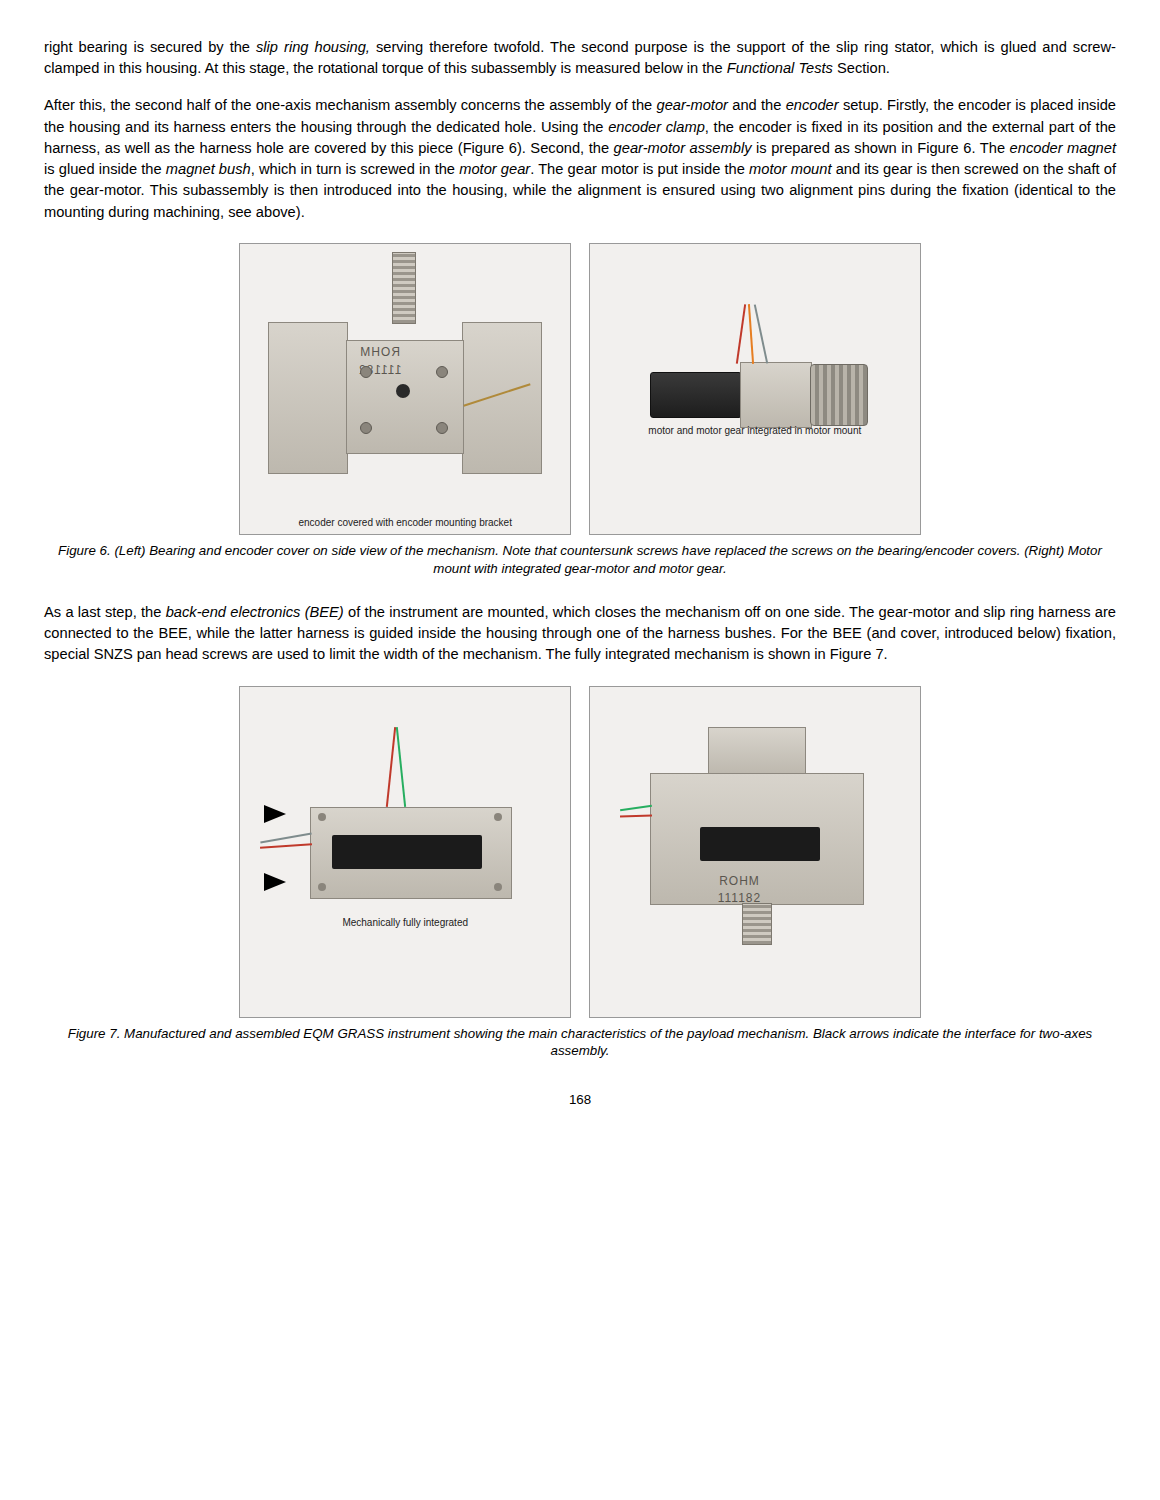right bearing is secured by the slip ring housing, serving therefore twofold. The second purpose is the support of the slip ring stator, which is glued and screw-clamped in this housing. At this stage, the rotational torque of this subassembly is measured below in the Functional Tests Section.
After this, the second half of the one-axis mechanism assembly concerns the assembly of the gear-motor and the encoder setup. Firstly, the encoder is placed inside the housing and its harness enters the housing through the dedicated hole. Using the encoder clamp, the encoder is fixed in its position and the external part of the harness, as well as the harness hole are covered by this piece (Figure 6). Second, the gear-motor assembly is prepared as shown in Figure 6. The encoder magnet is glued inside the magnet bush, which in turn is screwed in the motor gear. The gear motor is put inside the motor mount and its gear is then screwed on the shaft of the gear-motor. This subassembly is then introduced into the housing, while the alignment is ensured using two alignment pins during the fixation (identical to the mounting during machining, see above).
ROHM
111182
encoder covered with encoder mounting bracket
motor and motor gear integrated in motor mount
Figure 6. (Left) Bearing and encoder cover on side view of the mechanism. Note that countersunk screws have replaced the screws on the bearing/encoder covers. (Right) Motor mount with integrated gear-motor and motor gear.
As a last step, the back-end electronics (BEE) of the instrument are mounted, which closes the mechanism off on one side. The gear-motor and slip ring harness are connected to the BEE, while the latter harness is guided inside the housing through one of the harness bushes. For the BEE (and cover, introduced below) fixation, special SNZS pan head screws are used to limit the width of the mechanism. The fully integrated mechanism is shown in Figure 7.
Mechanically fully integrated
ROHM
111182
Figure 7. Manufactured and assembled EQM GRASS instrument showing the main characteristics of the payload mechanism. Black arrows indicate the interface for two-axes assembly.
168